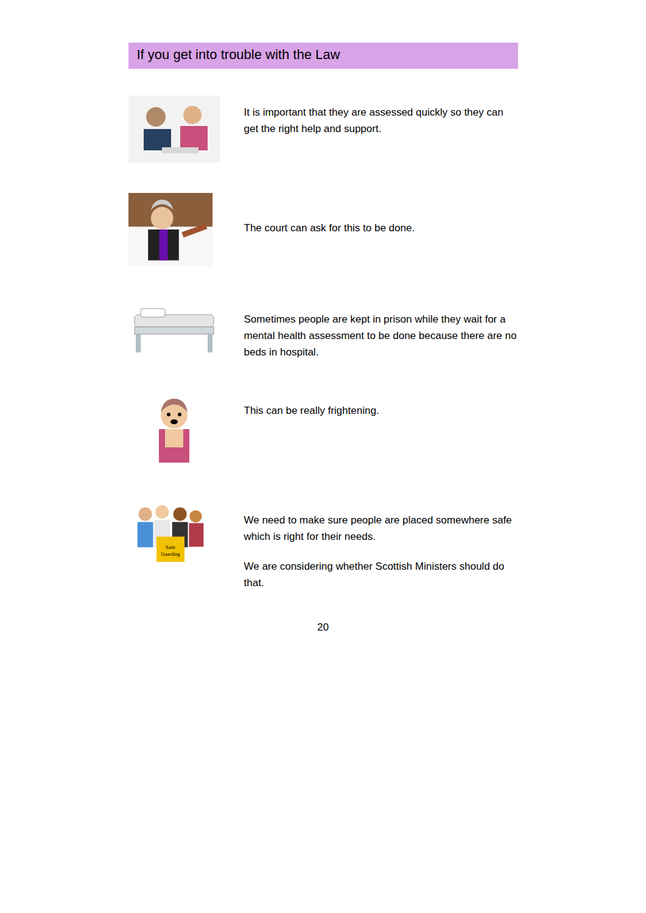If you get into trouble with the Law
It is important that they are assessed quickly so they can get the right help and support.
The court can ask for this to be done.
Sometimes people are kept in prison while they wait for a mental health assessment to be done because there are no beds in hospital.
This can be really frightening.
We need to make sure people are placed somewhere safe which is right for their needs.
We are considering whether Scottish Ministers should do that.
20